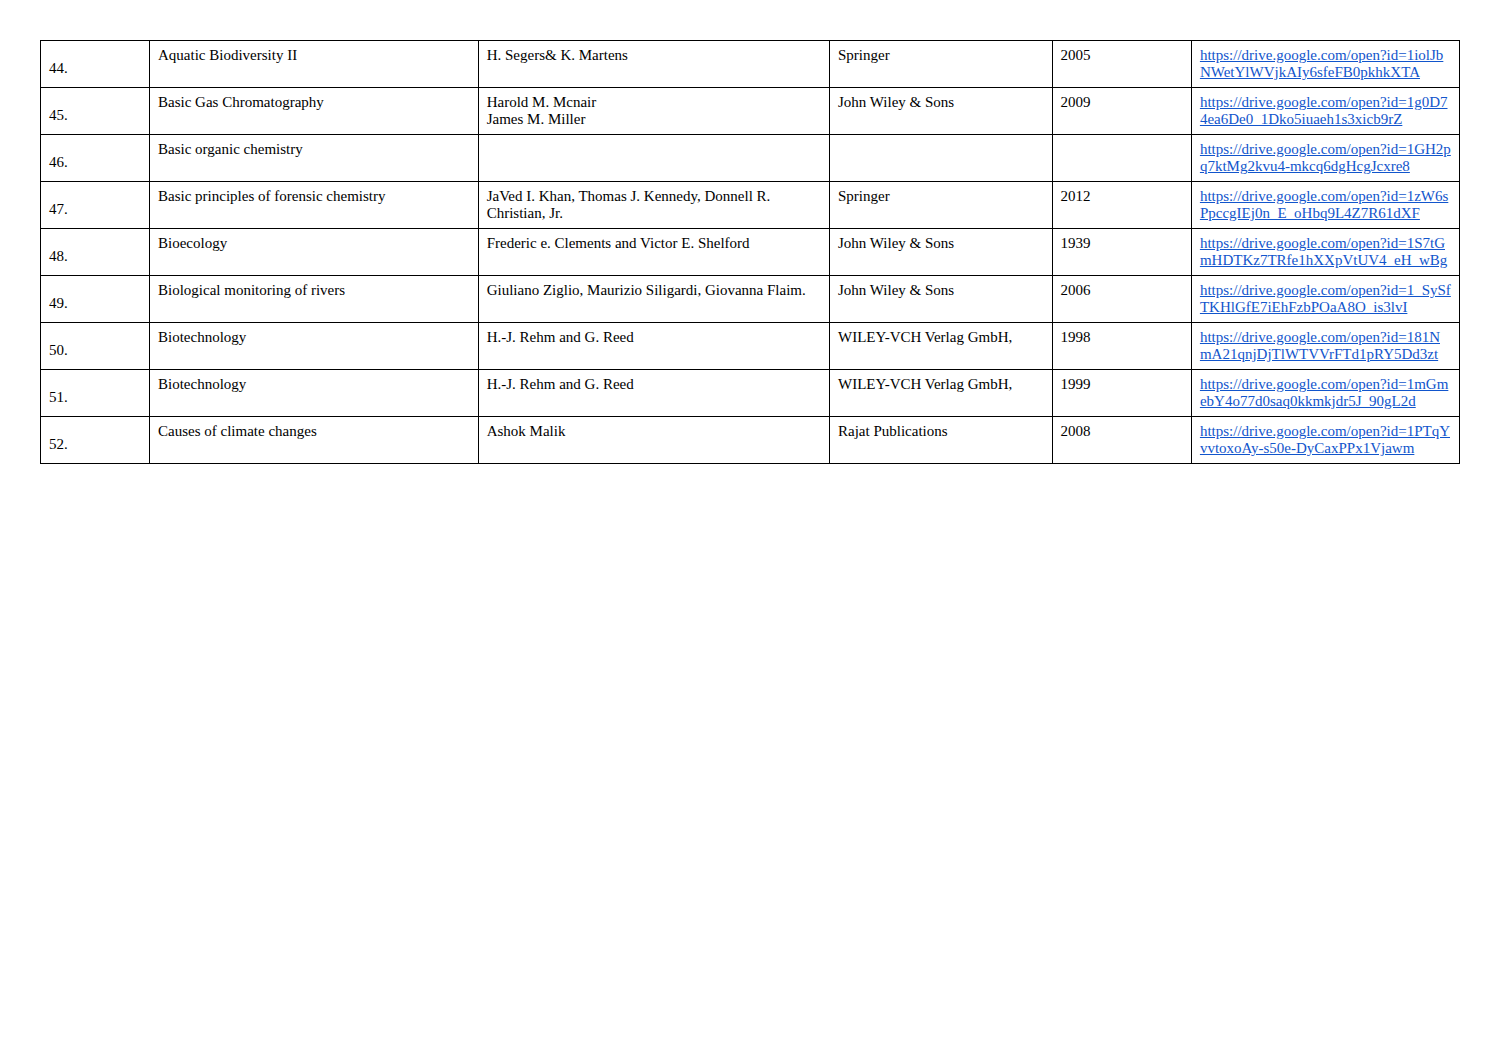| 44. | Aquatic Biodiversity II | H. Segers& K. Martens | Springer | 2005 | https://drive.google.com/open?id=1iolJbNWetYlWVjkAIy6sfeFB0pkhkXTA |
| 45. | Basic Gas Chromatography | Harold M. Mcnair James M. Miller | John Wiley & Sons | 2009 | https://drive.google.com/open?id=1g0D74ea6De0_1Dko5iuaeh1s3xicb9rZ |
| 46. | Basic organic chemistry | | | | https://drive.google.com/open?id=1GH2pq7ktMg2kvu4-mkcq6dgHcgJcxre8 |
| 47. | Basic principles of forensic chemistry | JaVed I. Khan, Thomas J. Kennedy, Donnell R. Christian, Jr. | Springer | 2012 | https://drive.google.com/open?id=1zW6sPpccgIEj0n_E_oHbq9L4Z7R61dXF |
| 48. | Bioecology | Frederic e. Clements and Victor E. Shelford | John Wiley & Sons | 1939 | https://drive.google.com/open?id=1S7tGmHDTKz7TRfe1hXXpVtUV4_eH_wBg |
| 49. | Biological monitoring of rivers | Giuliano Ziglio, Maurizio Siligardi, Giovanna Flaim. | John Wiley & Sons | 2006 | https://drive.google.com/open?id=1_SySfTKHlGfE7iEhFzbPOaA8O_is3lvI |
| 50. | Biotechnology | H.-J. Rehm and G. Reed | WILEY-VCH Verlag GmbH, | 1998 | https://drive.google.com/open?id=181NmA21qnjDjTlWTVVrFTd1pRY5Dd3zt |
| 51. | Biotechnology | H.-J. Rehm and G. Reed | WILEY-VCH Verlag GmbH, | 1999 | https://drive.google.com/open?id=1mGmebY4o77d0saq0kkmkjdr5J_90gL2d |
| 52. | Causes of climate changes | Ashok Malik | Rajat Publications | 2008 | https://drive.google.com/open?id=1PTqYvvtoxoAy-s50e-DyCaxPPx1Vjawm |